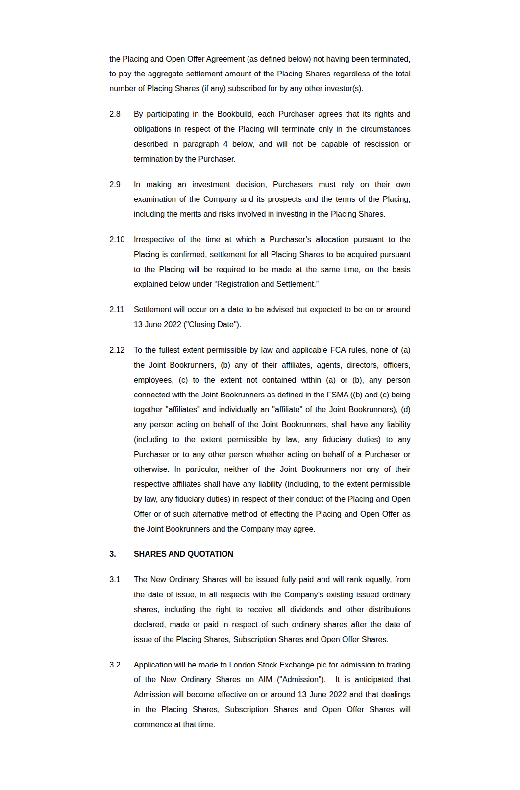the Placing and Open Offer Agreement (as defined below) not having been terminated, to pay the aggregate settlement amount of the Placing Shares regardless of the total number of Placing Shares (if any) subscribed for by any other investor(s).
2.8 By participating in the Bookbuild, each Purchaser agrees that its rights and obligations in respect of the Placing will terminate only in the circumstances described in paragraph 4 below, and will not be capable of rescission or termination by the Purchaser.
2.9 In making an investment decision, Purchasers must rely on their own examination of the Company and its prospects and the terms of the Placing, including the merits and risks involved in investing in the Placing Shares.
2.10 Irrespective of the time at which a Purchaser’s allocation pursuant to the Placing is confirmed, settlement for all Placing Shares to be acquired pursuant to the Placing will be required to be made at the same time, on the basis explained below under “Registration and Settlement.”
2.11 Settlement will occur on a date to be advised but expected to be on or around 13 June 2022 ("Closing Date").
2.12 To the fullest extent permissible by law and applicable FCA rules, none of (a) the Joint Bookrunners, (b) any of their affiliates, agents, directors, officers, employees, (c) to the extent not contained within (a) or (b), any person connected with the Joint Bookrunners as defined in the FSMA ((b) and (c) being together "affiliates" and individually an "affiliate" of the Joint Bookrunners), (d) any person acting on behalf of the Joint Bookrunners, shall have any liability (including to the extent permissible by law, any fiduciary duties) to any Purchaser or to any other person whether acting on behalf of a Purchaser or otherwise. In particular, neither of the Joint Bookrunners nor any of their respective affiliates shall have any liability (including, to the extent permissible by law, any fiduciary duties) in respect of their conduct of the Placing and Open Offer or of such alternative method of effecting the Placing and Open Offer as the Joint Bookrunners and the Company may agree.
3. SHARES AND QUOTATION
3.1 The New Ordinary Shares will be issued fully paid and will rank equally, from the date of issue, in all respects with the Company’s existing issued ordinary shares, including the right to receive all dividends and other distributions declared, made or paid in respect of such ordinary shares after the date of issue of the Placing Shares, Subscription Shares and Open Offer Shares.
3.2 Application will be made to London Stock Exchange plc for admission to trading of the New Ordinary Shares on AIM ("Admission"). It is anticipated that Admission will become effective on or around 13 June 2022 and that dealings in the Placing Shares, Subscription Shares and Open Offer Shares will commence at that time.